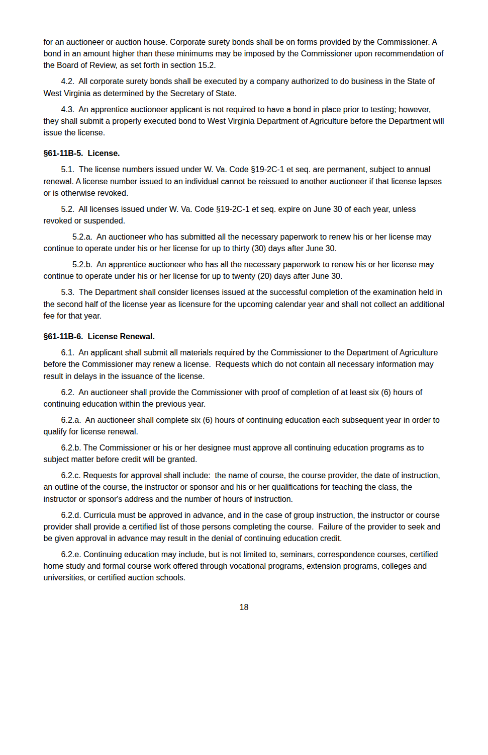for an auctioneer or auction house. Corporate surety bonds shall be on forms provided by the Commissioner. A bond in an amount higher than these minimums may be imposed by the Commissioner upon recommendation of the Board of Review, as set forth in section 15.2.
4.2. All corporate surety bonds shall be executed by a company authorized to do business in the State of West Virginia as determined by the Secretary of State.
4.3. An apprentice auctioneer applicant is not required to have a bond in place prior to testing; however, they shall submit a properly executed bond to West Virginia Department of Agriculture before the Department will issue the license.
§61-11B-5. License.
5.1. The license numbers issued under W. Va. Code §19-2C-1 et seq. are permanent, subject to annual renewal. A license number issued to an individual cannot be reissued to another auctioneer if that license lapses or is otherwise revoked.
5.2. All licenses issued under W. Va. Code §19-2C-1 et seq. expire on June 30 of each year, unless revoked or suspended.
5.2.a. An auctioneer who has submitted all the necessary paperwork to renew his or her license may continue to operate under his or her license for up to thirty (30) days after June 30.
5.2.b. An apprentice auctioneer who has all the necessary paperwork to renew his or her license may continue to operate under his or her license for up to twenty (20) days after June 30.
5.3. The Department shall consider licenses issued at the successful completion of the examination held in the second half of the license year as licensure for the upcoming calendar year and shall not collect an additional fee for that year.
§61-11B-6. License Renewal.
6.1. An applicant shall submit all materials required by the Commissioner to the Department of Agriculture before the Commissioner may renew a license. Requests which do not contain all necessary information may result in delays in the issuance of the license.
6.2. An auctioneer shall provide the Commissioner with proof of completion of at least six (6) hours of continuing education within the previous year.
6.2.a. An auctioneer shall complete six (6) hours of continuing education each subsequent year in order to qualify for license renewal.
6.2.b. The Commissioner or his or her designee must approve all continuing education programs as to subject matter before credit will be granted.
6.2.c. Requests for approval shall include: the name of course, the course provider, the date of instruction, an outline of the course, the instructor or sponsor and his or her qualifications for teaching the class, the instructor or sponsor's address and the number of hours of instruction.
6.2.d. Curricula must be approved in advance, and in the case of group instruction, the instructor or course provider shall provide a certified list of those persons completing the course. Failure of the provider to seek and be given approval in advance may result in the denial of continuing education credit.
6.2.e. Continuing education may include, but is not limited to, seminars, correspondence courses, certified home study and formal course work offered through vocational programs, extension programs, colleges and universities, or certified auction schools.
18